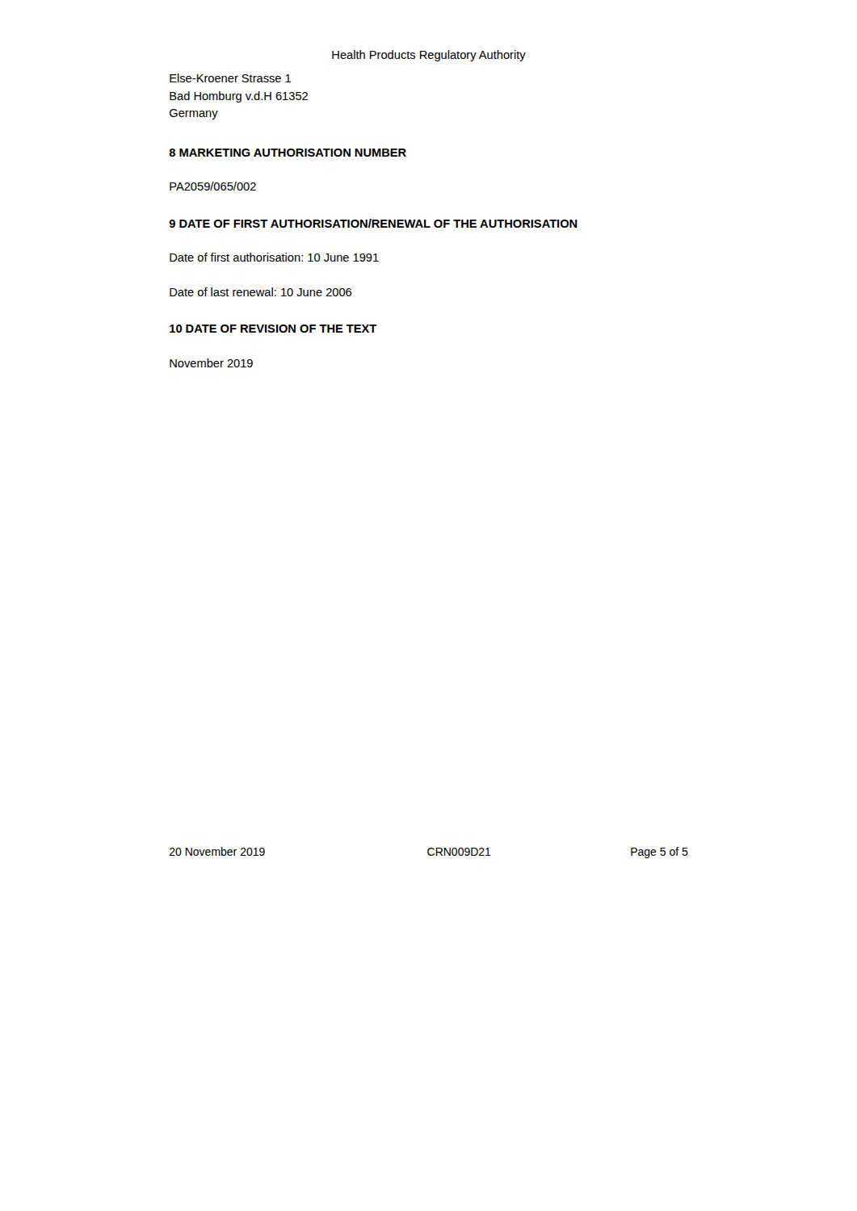Health Products Regulatory Authority
Else-Kroener Strasse 1
Bad Homburg v.d.H 61352
Germany
8 MARKETING AUTHORISATION NUMBER
PA2059/065/002
9 DATE OF FIRST AUTHORISATION/RENEWAL OF THE AUTHORISATION
Date of first authorisation: 10 June 1991
Date of last renewal: 10 June 2006
10 DATE OF REVISION OF THE TEXT
November 2019
20 November 2019
CRN009D21
Page 5 of 5